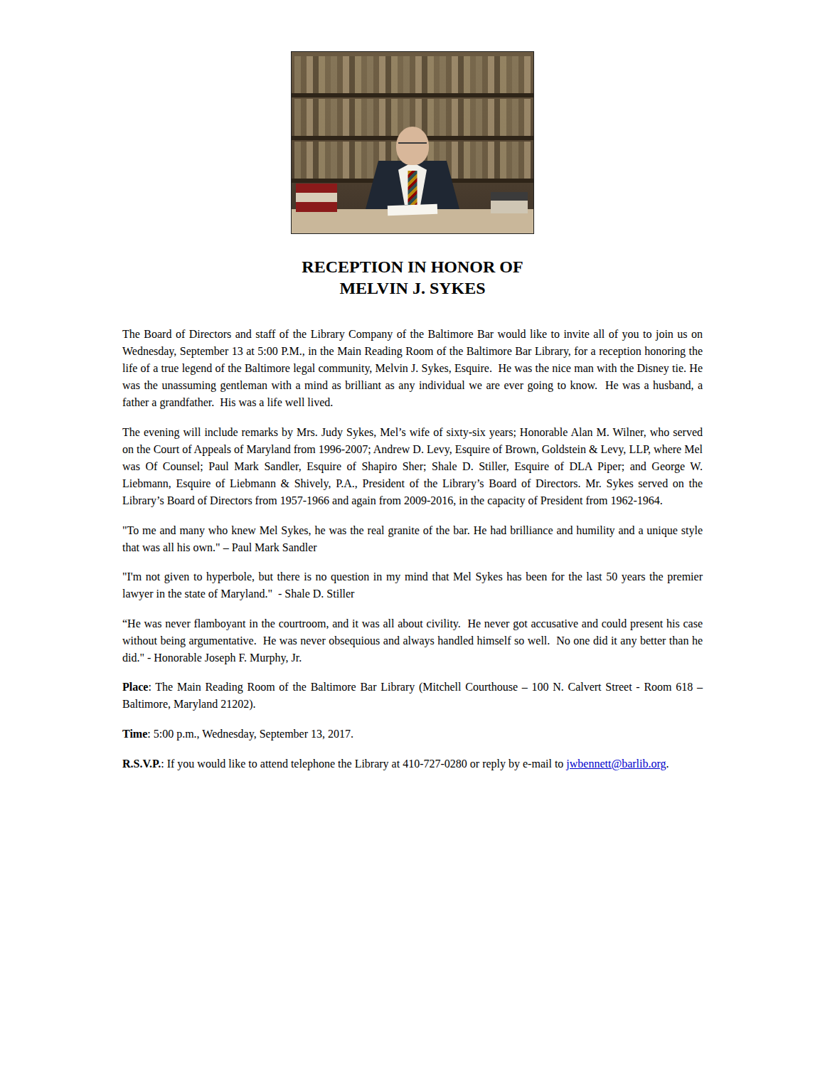RECEPTION IN HONOR OF
MELVIN J. SYKES
The Board of Directors and staff of the Library Company of the Baltimore Bar would like to invite all of you to join us on Wednesday, September 13 at 5:00 P.M., in the Main Reading Room of the Baltimore Bar Library, for a reception honoring the life of a true legend of the Baltimore legal community, Melvin J. Sykes, Esquire. He was the nice man with the Disney tie. He was the unassuming gentleman with a mind as brilliant as any individual we are ever going to know. He was a husband, a father a grandfather. His was a life well lived.
The evening will include remarks by Mrs. Judy Sykes, Mel’s wife of sixty-six years; Honorable Alan M. Wilner, who served on the Court of Appeals of Maryland from 1996-2007; Andrew D. Levy, Esquire of Brown, Goldstein & Levy, LLP, where Mel was Of Counsel; Paul Mark Sandler, Esquire of Shapiro Sher; Shale D. Stiller, Esquire of DLA Piper; and George W. Liebmann, Esquire of Liebmann & Shively, P.A., President of the Library’s Board of Directors. Mr. Sykes served on the Library’s Board of Directors from 1957-1966 and again from 2009-2016, in the capacity of President from 1962-1964.
"To me and many who knew Mel Sykes, he was the real granite of the bar. He had brilliance and humility and a unique style that was all his own." – Paul Mark Sandler
"I'm not given to hyperbole, but there is no question in my mind that Mel Sykes has been for the last 50 years the premier lawyer in the state of Maryland." - Shale D. Stiller
“He was never flamboyant in the courtroom, and it was all about civility. He never got accusative and could present his case without being argumentative. He was never obsequious and always handled himself so well. No one did it any better than he did." - Honorable Joseph F. Murphy, Jr.
Place: The Main Reading Room of the Baltimore Bar Library (Mitchell Courthouse – 100 N. Calvert Street - Room 618 – Baltimore, Maryland 21202).
Time: 5:00 p.m., Wednesday, September 13, 2017.
R.S.V.P.: If you would like to attend telephone the Library at 410-727-0280 or reply by e-mail to jwbennett@barlib.org.